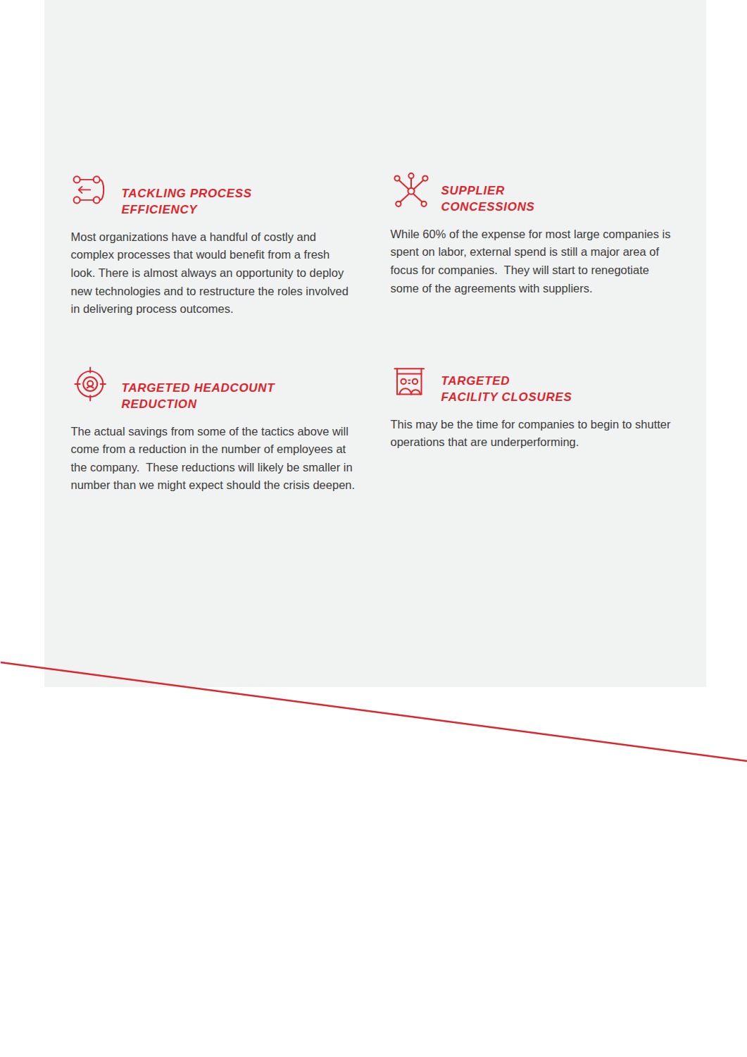Tackling Process
Efficiency
Most organizations have a handful of costly and complex processes that would benefit from a fresh look. There is almost always an opportunity to deploy new technologies and to restructure the roles involved in delivering process outcomes.
Supplier
Concessions
While 60% of the expense for most large companies is spent on labor, external spend is still a major area of focus for companies. They will start to renegotiate some of the agreements with suppliers.
Targeted Headcount
Reduction
The actual savings from some of the tactics above will come from a reduction in the number of employees at the company. These reductions will likely be smaller in number than we might expect should the crisis deepen.
Targeted
Facility Closures
This may be the time for companies to begin to shutter operations that are underperforming.